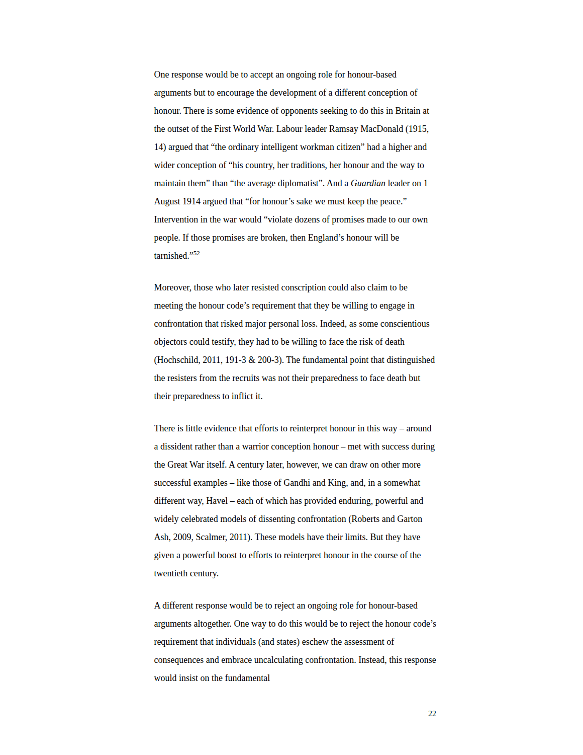One response would be to accept an ongoing role for honour-based arguments but to encourage the development of a different conception of honour. There is some evidence of opponents seeking to do this in Britain at the outset of the First World War. Labour leader Ramsay MacDonald (1915, 14) argued that “the ordinary intelligent workman citizen” had a higher and wider conception of “his country, her traditions, her honour and the way to maintain them” than “the average diplomatist”. And a Guardian leader on 1 August 1914 argued that “for honour’s sake we must keep the peace.” Intervention in the war would “violate dozens of promises made to our own people. If those promises are broken, then England’s honour will be tarnished.”52
Moreover, those who later resisted conscription could also claim to be meeting the honour code’s requirement that they be willing to engage in confrontation that risked major personal loss. Indeed, as some conscientious objectors could testify, they had to be willing to face the risk of death (Hochschild, 2011, 191-3 & 200-3). The fundamental point that distinguished the resisters from the recruits was not their preparedness to face death but their preparedness to inflict it.
There is little evidence that efforts to reinterpret honour in this way – around a dissident rather than a warrior conception honour – met with success during the Great War itself. A century later, however, we can draw on other more successful examples – like those of Gandhi and King, and, in a somewhat different way, Havel – each of which has provided enduring, powerful and widely celebrated models of dissenting confrontation (Roberts and Garton Ash, 2009, Scalmer, 2011). These models have their limits. But they have given a powerful boost to efforts to reinterpret honour in the course of the twentieth century.
A different response would be to reject an ongoing role for honour-based arguments altogether. One way to do this would be to reject the honour code’s requirement that individuals (and states) eschew the assessment of consequences and embrace uncalculating confrontation. Instead, this response would insist on the fundamental
22